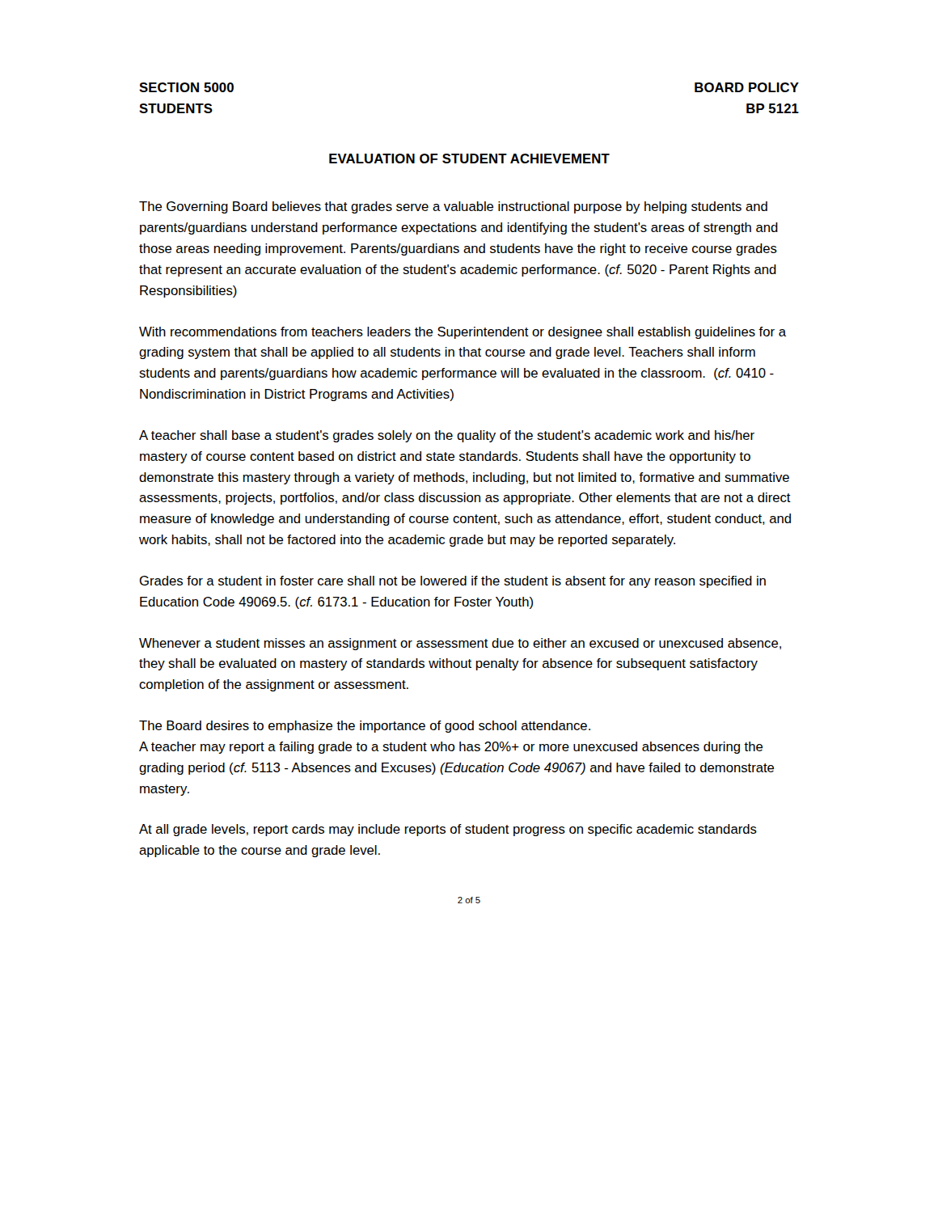SECTION 5000 BOARD POLICY
STUDENTS BP 5121
EVALUATION OF STUDENT ACHIEVEMENT
The Governing Board believes that grades serve a valuable instructional purpose by helping students and parents/guardians understand performance expectations and identifying the student's areas of strength and those areas needing improvement. Parents/guardians and students have the right to receive course grades that represent an accurate evaluation of the student's academic performance. (cf. 5020 - Parent Rights and Responsibilities)
With recommendations from teachers leaders the Superintendent or designee shall establish guidelines for a grading system that shall be applied to all students in that course and grade level. Teachers shall inform students and parents/guardians how academic performance will be evaluated in the classroom. (cf. 0410 - Nondiscrimination in District Programs and Activities)
A teacher shall base a student's grades solely on the quality of the student's academic work and his/her mastery of course content based on district and state standards. Students shall have the opportunity to demonstrate this mastery through a variety of methods, including, but not limited to, formative and summative assessments, projects, portfolios, and/or class discussion as appropriate. Other elements that are not a direct measure of knowledge and understanding of course content, such as attendance, effort, student conduct, and work habits, shall not be factored into the academic grade but may be reported separately.
Grades for a student in foster care shall not be lowered if the student is absent for any reason specified in Education Code 49069.5. (cf. 6173.1 - Education for Foster Youth)
Whenever a student misses an assignment or assessment due to either an excused or unexcused absence, they shall be evaluated on mastery of standards without penalty for absence for subsequent satisfactory completion of the assignment or assessment.
The Board desires to emphasize the importance of good school attendance.
A teacher may report a failing grade to a student who has 20%+ or more unexcused absences during the grading period (cf. 5113 - Absences and Excuses) (Education Code 49067) and have failed to demonstrate mastery.
At all grade levels, report cards may include reports of student progress on specific academic standards applicable to the course and grade level.
2 of 5